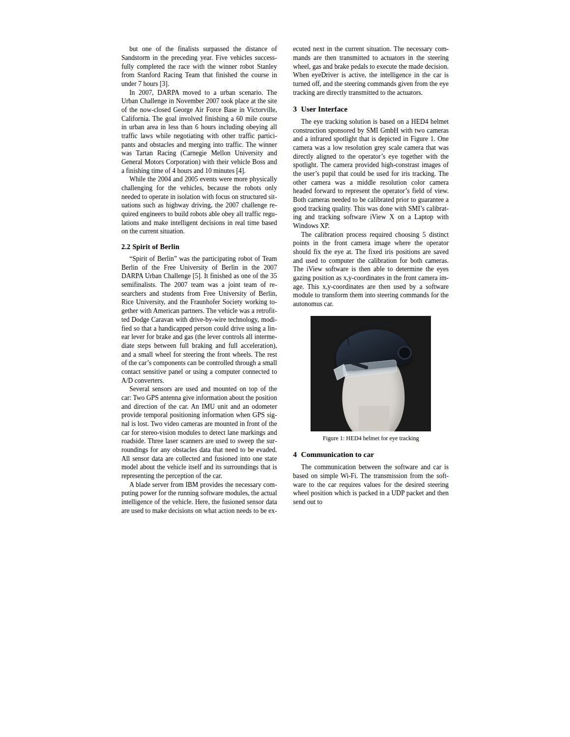but one of the finalists surpassed the distance of Sandstorm in the preceding year. Five vehicles successfully completed the race with the winner robot Stanley from Stanford Racing Team that finished the course in under 7 hours [3].
In 2007, DARPA moved to a urban scenario. The Urban Challenge in November 2007 took place at the site of the now-closed George Air Force Base in Victorville, California. The goal involved finishing a 60 mile course in urban area in less than 6 hours including obeying all traffic laws while negotiating with other traffic participants and obstacles and merging into traffic. The winner was Tartan Racing (Carnegie Mellon University and General Motors Corporation) with their vehicle Boss and a finishing time of 4 hours and 10 minutes [4].
While the 2004 and 2005 events were more physically challenging for the vehicles, because the robots only needed to operate in isolation with focus on structured situations such as highway driving, the 2007 challenge required engineers to build robots able obey all traffic regulations and make intelligent decisions in real time based on the current situation.
2.2 Spirit of Berlin
“Spirit of Berlin” was the participating robot of Team Berlin of the Free University of Berlin in the 2007 DARPA Urban Challenge [5]. It finished as one of the 35 semifinalists. The 2007 team was a joint team of researchers and students from Free University of Berlin, Rice University, and the Fraunhofer Society working together with American partners. The vehicle was a retrofitted Dodge Caravan with drive-by-wire technology, modified so that a handicapped person could drive using a linear lever for brake and gas (the lever controls all intermediate steps between full braking and full acceleration), and a small wheel for steering the front wheels. The rest of the car’s components can be controlled through a small contact sensitive panel or using a computer connected to A/D converters.
Several sensors are used and mounted on top of the car: Two GPS antenna give information about the position and direction of the car. An IMU unit and an odometer provide temporal positioning information when GPS signal is lost. Two video cameras are mounted in front of the car for stereo-vision modules to detect lane markings and roadside. Three laser scanners are used to sweep the surroundings for any obstacles data that need to be evaded. All sensor data are collected and fusioned into one state model about the vehicle itself and its surroundings that is representing the perception of the car.
A blade server from IBM provides the necessary computing power for the running software modules, the actual intelligence of the vehicle. Here, the fusioned sensor data are used to make decisions on what action needs to be executed next in the current situation. The necessary commands are then transmitted to actuators in the steering wheel, gas and brake pedals to execute the made decision. When eyeDriver is active, the intelligence in the car is turned off, and the steering commands given from the eye tracking are directly transmitted to the actuators.
3 User Interface
The eye tracking solution is based on a HED4 helmet construction sponsored by SMI GmbH with two cameras and a infrared spotlight that is depicted in Figure 1. One camera was a low resolution grey scale camera that was directly aligned to the operator’s eye together with the spotlight. The camera provided high-constrast images of the user’s pupil that could be used for iris tracking. The other camera was a middle resolution color camera headed forward to represent the operator’s field of view. Both cameras needed to be calibrated prior to guarantee a good tracking quality. This was done with SMI’s calibrating and tracking software iView X on a Laptop with Windows XP.
The calibration process required choosing 5 distinct points in the front camera image where the operator should fix the eye at. The fixed iris positions are saved and used to computer the calibration for both cameras. The iView software is then able to determine the eyes gazing position as x,y-coordinates in the front camera image. This x,y-coordinates are then used by a software module to transform them into steering commands for the autonomus car.
Figure 1: HED4 helmet for eye tracking
4 Communication to car
The communication between the software and car is based on simple Wi-Fi. The transmission from the software to the car requires values for the desired steering wheel position which is packed in a UDP packet and then send out to